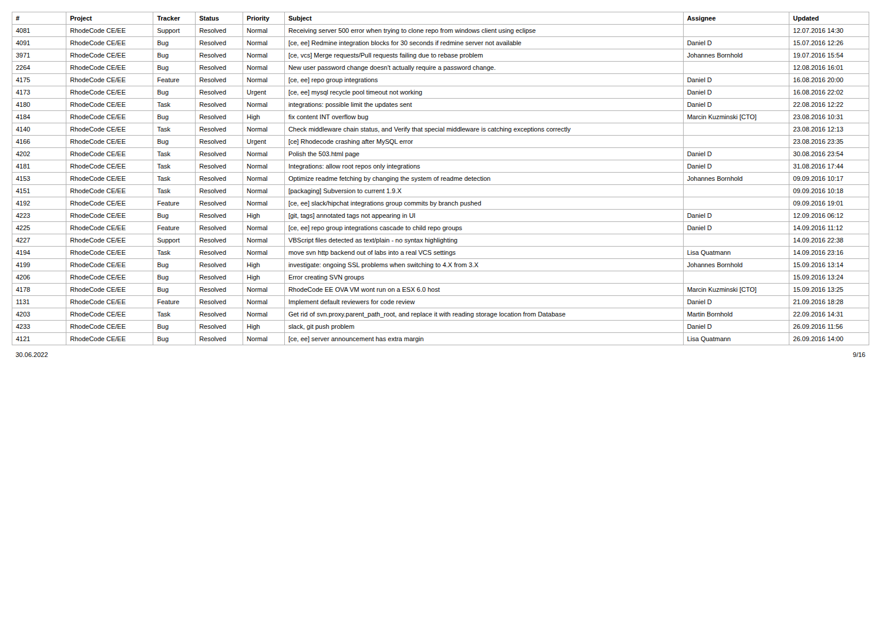| # | Project | Tracker | Status | Priority | Subject | Assignee | Updated |
| --- | --- | --- | --- | --- | --- | --- | --- |
| 4081 | RhodeCode CE/EE | Support | Resolved | Normal | Receiving server 500 error when trying to clone repo from windows client using eclipse | | 12.07.2016 14:30 |
| 4091 | RhodeCode CE/EE | Bug | Resolved | Normal | [ce, ee] Redmine integration blocks for 30 seconds if redmine server not available | Daniel D | 15.07.2016 12:26 |
| 3971 | RhodeCode CE/EE | Bug | Resolved | Normal | [ce, vcs] Merge requests/Pull requests failing due to rebase problem | Johannes Bornhold | 19.07.2016 15:54 |
| 2264 | RhodeCode CE/EE | Bug | Resolved | Normal | New user password change doesn't actually require a password change. | | 12.08.2016 16:01 |
| 4175 | RhodeCode CE/EE | Feature | Resolved | Normal | [ce, ee] repo group integrations | Daniel D | 16.08.2016 20:00 |
| 4173 | RhodeCode CE/EE | Bug | Resolved | Urgent | [ce, ee] mysql recycle pool timeout not working | Daniel D | 16.08.2016 22:02 |
| 4180 | RhodeCode CE/EE | Task | Resolved | Normal | integrations: possible limit the updates sent | Daniel D | 22.08.2016 12:22 |
| 4184 | RhodeCode CE/EE | Bug | Resolved | High | fix content INT overflow bug | Marcin Kuzminski [CTO] | 23.08.2016 10:31 |
| 4140 | RhodeCode CE/EE | Task | Resolved | Normal | Check middleware chain status, and Verify that special middleware is catching exceptions correctly | | 23.08.2016 12:13 |
| 4166 | RhodeCode CE/EE | Bug | Resolved | Urgent | [ce] Rhodecode crashing after MySQL error | | 23.08.2016 23:35 |
| 4202 | RhodeCode CE/EE | Task | Resolved | Normal | Polish the 503.html page | Daniel D | 30.08.2016 23:54 |
| 4181 | RhodeCode CE/EE | Task | Resolved | Normal | Integrations: allow root repos only integrations | Daniel D | 31.08.2016 17:44 |
| 4153 | RhodeCode CE/EE | Task | Resolved | Normal | Optimize readme fetching by changing the system of readme detection | Johannes Bornhold | 09.09.2016 10:17 |
| 4151 | RhodeCode CE/EE | Task | Resolved | Normal | [packaging] Subversion to current 1.9.X | | 09.09.2016 10:18 |
| 4192 | RhodeCode CE/EE | Feature | Resolved | Normal | [ce, ee] slack/hipchat integrations group commits by branch pushed | | 09.09.2016 19:01 |
| 4223 | RhodeCode CE/EE | Bug | Resolved | High | [git, tags] annotated tags not appearing in UI | Daniel D | 12.09.2016 06:12 |
| 4225 | RhodeCode CE/EE | Feature | Resolved | Normal | [ce, ee] repo group integrations cascade to child repo groups | Daniel D | 14.09.2016 11:12 |
| 4227 | RhodeCode CE/EE | Support | Resolved | Normal | VBScript files detected as text/plain - no syntax highlighting | | 14.09.2016 22:38 |
| 4194 | RhodeCode CE/EE | Task | Resolved | Normal | move svn http backend out of labs into a real VCS settings | Lisa Quatmann | 14.09.2016 23:16 |
| 4199 | RhodeCode CE/EE | Bug | Resolved | High | investigate: ongoing SSL problems when switching to 4.X from 3.X | Johannes Bornhold | 15.09.2016 13:14 |
| 4206 | RhodeCode CE/EE | Bug | Resolved | High | Error creating SVN groups | | 15.09.2016 13:24 |
| 4178 | RhodeCode CE/EE | Bug | Resolved | Normal | RhodeCode EE OVA VM wont run on a ESX 6.0 host | Marcin Kuzminski [CTO] | 15.09.2016 13:25 |
| 1131 | RhodeCode CE/EE | Feature | Resolved | Normal | Implement default reviewers for code review | Daniel D | 21.09.2016 18:28 |
| 4203 | RhodeCode CE/EE | Task | Resolved | Normal | Get rid of svn.proxy.parent_path_root, and replace it with reading storage location from Database | Martin Bornhold | 22.09.2016 14:31 |
| 4233 | RhodeCode CE/EE | Bug | Resolved | High | slack, git push problem | Daniel D | 26.09.2016 11:56 |
| 4121 | RhodeCode CE/EE | Bug | Resolved | Normal | [ce, ee] server announcement has extra margin | Lisa Quatmann | 26.09.2016 14:00 |
| 30.06.2022 | 9/16 |